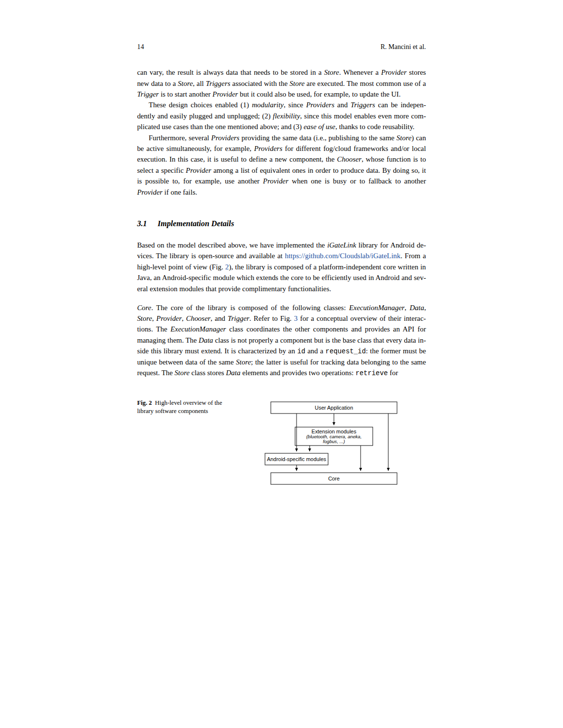14 R. Mancini et al.
can vary, the result is always data that needs to be stored in a Store. Whenever a Provider stores new data to a Store, all Triggers associated with the Store are executed. The most common use of a Trigger is to start another Provider but it could also be used, for example, to update the UI.
These design choices enabled (1) modularity, since Providers and Triggers can be independently and easily plugged and unplugged; (2) flexibility, since this model enables even more complicated use cases than the one mentioned above; and (3) ease of use, thanks to code reusability.
Furthermore, several Providers providing the same data (i.e., publishing to the same Store) can be active simultaneously, for example, Providers for different fog/cloud frameworks and/or local execution. In this case, it is useful to define a new component, the Chooser, whose function is to select a specific Provider among a list of equivalent ones in order to produce data. By doing so, it is possible to, for example, use another Provider when one is busy or to fallback to another Provider if one fails.
3.1 Implementation Details
Based on the model described above, we have implemented the iGateLink library for Android devices. The library is open-source and available at https://github.com/Cloudslab/iGateLink. From a high-level point of view (Fig. 2), the library is composed of a platform-independent core written in Java, an Android-specific module which extends the core to be efficiently used in Android and several extension modules that provide complimentary functionalities.
Core. The core of the library is composed of the following classes: ExecutionManager, Data, Store, Provider, Chooser, and Trigger. Refer to Fig. 3 for a conceptual overview of their interactions. The ExecutionManager class coordinates the other components and provides an API for managing them. The Data class is not properly a component but is the base class that every data inside this library must extend. It is characterized by an id and a request_id: the former must be unique between data of the same Store; the latter is useful for tracking data belonging to the same request. The Store class stores Data elements and provides two operations: retrieve for
Fig. 2 High-level overview of the library software components
User Application Extension modules (bluetooth, camera, aneka, fogbus, ...) Android-specific modules Core